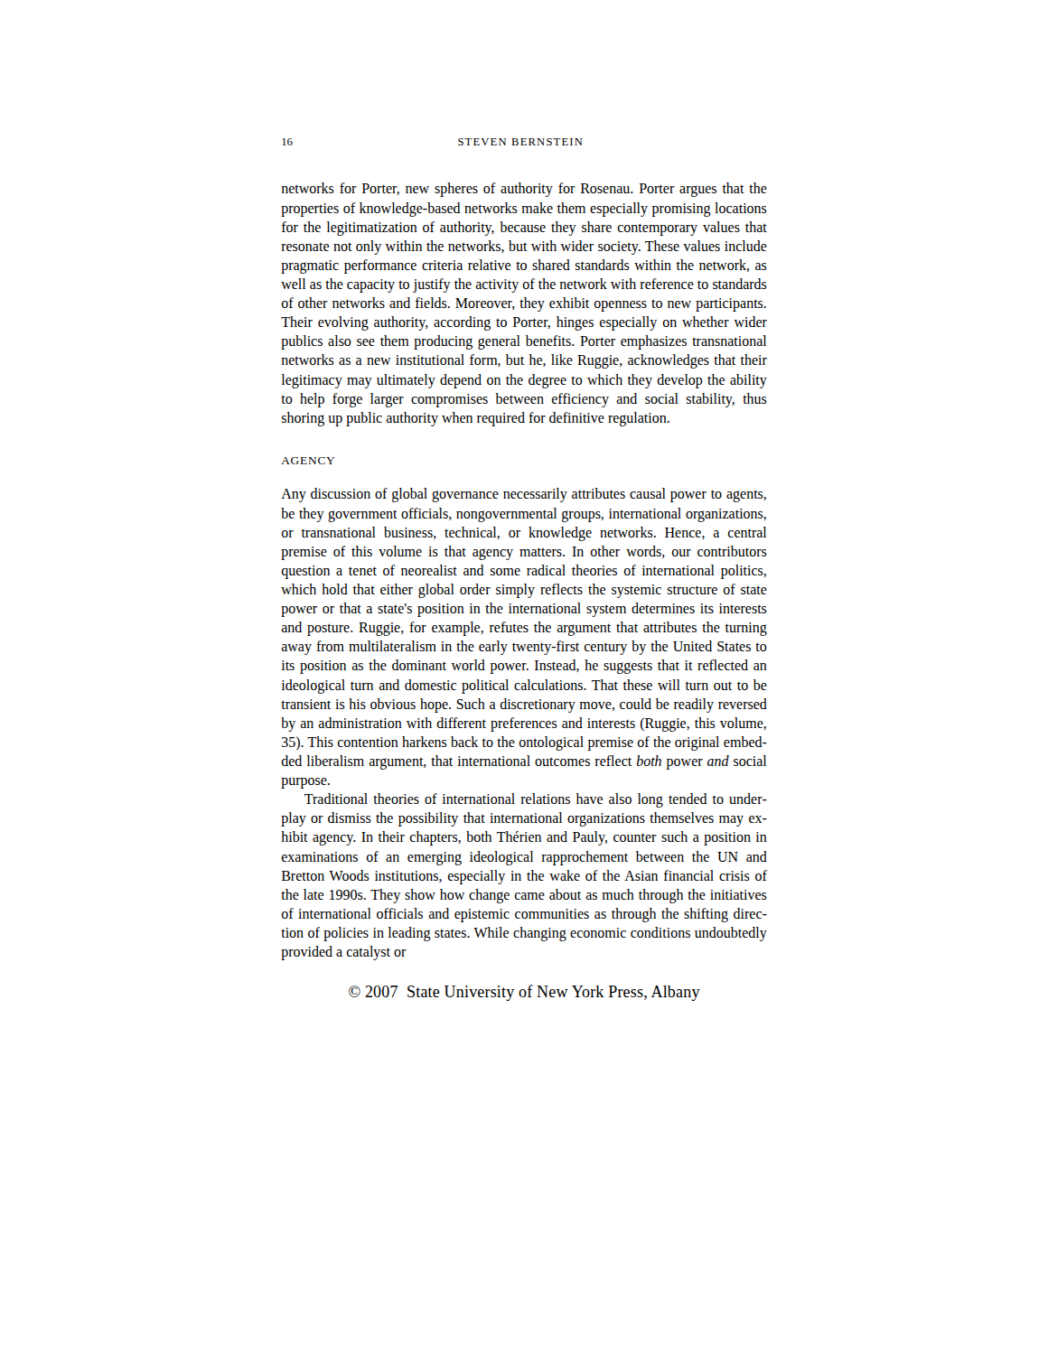16 Steven Bernstein
networks for Porter, new spheres of authority for Rosenau. Porter argues that the properties of knowledge-based networks make them especially promising locations for the legitimatization of authority, because they share contemporary values that resonate not only within the networks, but with wider society. These values include pragmatic performance criteria relative to shared standards within the network, as well as the capacity to justify the activity of the network with reference to standards of other networks and fields. Moreover, they exhibit openness to new participants. Their evolving authority, according to Porter, hinges especially on whether wider publics also see them producing general benefits. Porter emphasizes transnational networks as a new institutional form, but he, like Ruggie, acknowledges that their legitimacy may ultimately depend on the degree to which they develop the ability to help forge larger compromises between efficiency and social stability, thus shoring up public authority when required for definitive regulation.
Agency
Any discussion of global governance necessarily attributes causal power to agents, be they government officials, nongovernmental groups, international organizations, or transnational business, technical, or knowledge networks. Hence, a central premise of this volume is that agency matters. In other words, our contributors question a tenet of neorealist and some radical theories of international politics, which hold that either global order simply reflects the systemic structure of state power or that a state's position in the international system determines its interests and posture. Ruggie, for example, refutes the argument that attributes the turning away from multilateralism in the early twenty-first century by the United States to its position as the dominant world power. Instead, he suggests that it reflected an ideological turn and domestic political calculations. That these will turn out to be transient is his obvious hope. Such a discretionary move, could be readily reversed by an administration with different preferences and interests (Ruggie, this volume, 35). This contention harkens back to the ontological premise of the original embedded liberalism argument, that international outcomes reflect both power and social purpose.
Traditional theories of international relations have also long tended to underplay or dismiss the possibility that international organizations themselves may exhibit agency. In their chapters, both Thérien and Pauly, counter such a position in examinations of an emerging ideological rapprochement between the UN and Bretton Woods institutions, especially in the wake of the Asian financial crisis of the late 1990s. They show how change came about as much through the initiatives of international officials and epistemic communities as through the shifting direction of policies in leading states. While changing economic conditions undoubtedly provided a catalyst or
© 2007 State University of New York Press, Albany